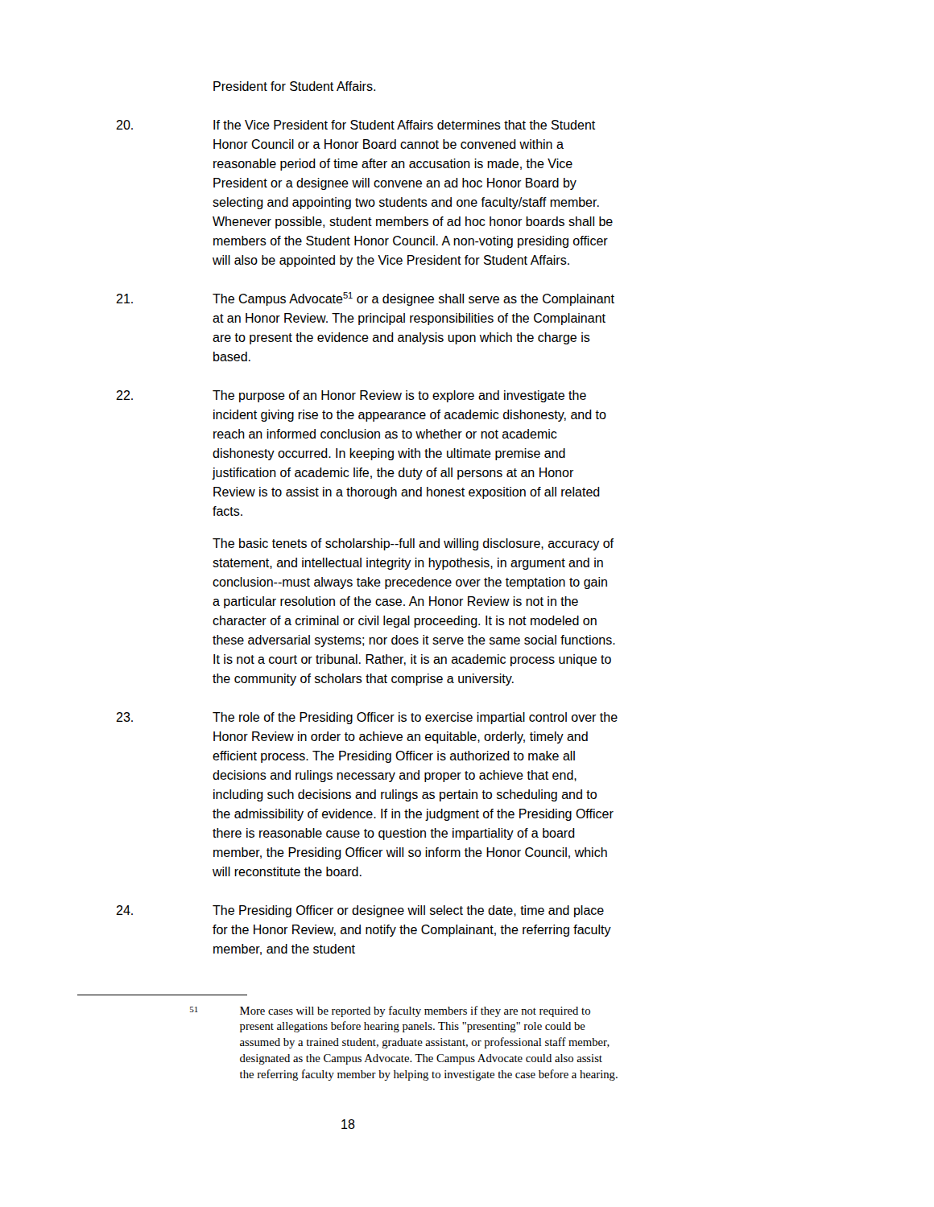President for Student Affairs.
20.
If the Vice President for Student Affairs determines that the Student Honor Council or a Honor Board cannot be convened within a reasonable period of time after an accusation is made, the Vice President or a designee will convene an ad hoc Honor Board by selecting and appointing two students and one faculty/staff member. Whenever possible, student members of ad hoc honor boards shall be members of the Student Honor Council. A non-voting presiding officer will also be appointed by the Vice President for Student Affairs.
21.
The Campus Advocate51 or a designee shall serve as the Complainant at an Honor Review. The principal responsibilities of the Complainant are to present the evidence and analysis upon which the charge is based.
22.
The purpose of an Honor Review is to explore and investigate the incident giving rise to the appearance of academic dishonesty, and to reach an informed conclusion as to whether or not academic dishonesty occurred. In keeping with the ultimate premise and justification of academic life, the duty of all persons at an Honor Review is to assist in a thorough and honest exposition of all related facts.
The basic tenets of scholarship--full and willing disclosure, accuracy of statement, and intellectual integrity in hypothesis, in argument and in conclusion--must always take precedence over the temptation to gain a particular resolution of the case. An Honor Review is not in the character of a criminal or civil legal proceeding. It is not modeled on these adversarial systems; nor does it serve the same social functions. It is not a court or tribunal. Rather, it is an academic process unique to the community of scholars that comprise a university.
23.
The role of the Presiding Officer is to exercise impartial control over the Honor Review in order to achieve an equitable, orderly, timely and efficient process. The Presiding Officer is authorized to make all decisions and rulings necessary and proper to achieve that end, including such decisions and rulings as pertain to scheduling and to the admissibility of evidence. If in the judgment of the Presiding Officer there is reasonable cause to question the impartiality of a board member, the Presiding Officer will so inform the Honor Council, which will reconstitute the board.
24.
The Presiding Officer or designee will select the date, time and place for the Honor Review, and notify the Complainant, the referring faculty member, and the student
51 More cases will be reported by faculty members if they are not required to present allegations before hearing panels. This "presenting" role could be assumed by a trained student, graduate assistant, or professional staff member, designated as the Campus Advocate. The Campus Advocate could also assist the referring faculty member by helping to investigate the case before a hearing.
18